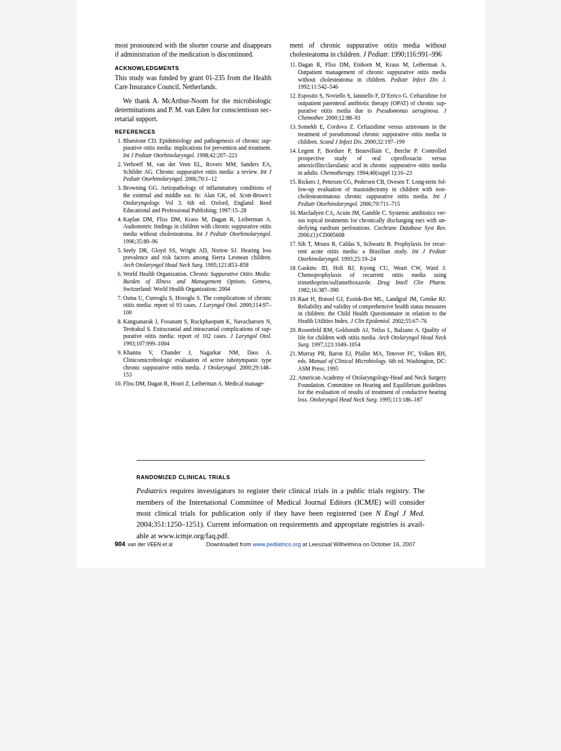most pronounced with the shorter course and disappears if administration of the medication is discontinued.
Acknowledgments
This study was funded by grant 01-235 from the Health Care Insurance Council, Netherlands.
We thank A. McArthur-Noom for the microbiologic determinations and P. M. van Eden for conscientious secretarial support.
References
Bluestone CD. Epidemiology and pathogenesis of chronic suppurative otitis media: implications for prevention and treatment. Int J Pediatr Otorhinolaryngol. 1998;42:207–223
Verhoeff M, van der Veen EL, Rovers MM, Sanders EA, Schilder AG. Chronic suppurative otitis media: a review. Int J Pediatr Otorhinolaryngol. 2006;70:1–12
Browning GG. Aetiopathology of inflammatory conditions of the external and middle ear. In: Alan GK, ed. Scott-Brown’s Otolaryngology. Vol 3. 6th ed. Oxford, England: Reed Educational and Professional Publishing; 1997:15–28
Kaplan DM, Fliss DM, Kraus M, Dagan R, Leiberman A. Audiometric findings in children with chronic suppurative otitis media without cholesteatoma. Int J Pediatr Otorhinolaryngol. 1996;35:89–96
Seely DR, Gloyd SS, Wright AD, Norton SJ. Hearing loss prevalence and risk factors among Sierra Leonean children. Arch Otolaryngol Head Neck Surg. 1995;121:853–858
World Health Organization. Chronic Suppurative Otitis Media: Burden of Illness and Management Options. Geneva, Switzerland: World Health Organization; 2004
Osma U, Cureoglu S, Hosoglu S. The complications of chronic otitis media: report of 93 cases. J Laryngol Otol. 2000;114:97–100
Kangsanarak J, Fooanant S, Ruckphaopunt K, Navacharoen N, Teotrakul S. Extracranial and intracranial complications of suppurative otitis media: report of 102 cases. J Laryngol Otol. 1993;107:999–1004
Khanna V, Chander J, Nagarkar NM, Dass A. Clinicomicrobiologic evaluation of active tubotympanic type chronic suppurative otitis media. J Otolaryngol. 2000;29:148–153
Fliss DM, Dagan R, Houri Z, Leiberman A. Medical manage-
ment of chronic suppurative otitis media without cholesteatoma in children. J Pediatr. 1990;116:991–996
Dagan R, Fliss DM, Einhorn M, Kraus M, Leiberman A. Outpatient management of chronic suppurative otitis media without cholesteatoma in children. Pediatr Infect Dis J. 1992;11:542–546
Esposito S, Noviello S, Ianniello F, D’Errico G. Ceftazidime for outpatient parenteral antibiotic therapy (OPAT) of chronic suppurative otitis media due to Pseudomonas aeruginosa. J Chemother. 2000;12:88–93
Somekh E, Cordova Z. Ceftazidime versus aztreonam in the treatment of pseudomonal chronic suppurative otitis media in children. Scand J Infect Dis. 2000;32:197–199
Legent F, Bordure P, Beauvillain C, Berche P. Controlled prospective study of oral ciprofloxacin versus amoxicillin/clavulanic acid in chronic suppurative otitis media in adults. Chemotherapy. 1994;40(suppl 1):16–23
Rickers J, Petersen CG, Pedersen CB, Ovesen T. Long-term follow-up evaluation of mastoidectomy in children with non-cholesteatomatous chronic suppurative otitis media. Int J Pediatr Otorhinolaryngol. 2006;70:711–715
Macfadyen CA, Acuin JM, Gamble C. Systemic antibiotics versus topical treatments for chronically discharging ears with underlying eardrum perforations. Cochrane Database Syst Rev. 2006;(1):CD005608
Sih T, Moura R, Caldas S, Schwartz B. Prophylaxis for recurrent acute otitis media: a Brazilian study. Int J Pediatr Otorhinolaryngol. 1993;25:19–24
Gaskins JD, Holt RJ, Kyong CU, Weart CW, Ward J. Chemoprophylaxis of recurrent otitis media using trimethoprim/sulfamethoxazole. Drug Intell Clin Pharm. 1982;16:387–390
Raat H, Bonsel GJ, Essink-Bot ML, Landgraf JM, Gemke RJ. Reliability and validity of comprehensive health status measures in children: the Child Health Questionnaire in relation to the Health Utilities Index. J Clin Epidemiol. 2002;55:67–76
Rosenfeld RM, Goldsmith AJ, Tetlus L, Balzano A. Quality of life for children with otitis media. Arch Otolaryngol Head Neck Surg. 1997;123:1049–1054
Murray PR, Baron EJ, Pfaller MA, Tenover FC, Yolken RH, eds. Manual of Clinical Microbiology. 6th ed. Washington, DC: ASM Press; 1995
American Academy of Otolaryngology-Head and Neck Surgery Foundation. Committee on Hearing and Equilibrium guidelines for the evaluation of results of treatment of conductive hearing loss. Otolaryngol Head Neck Surg. 1995;113:186–187
Randomized Clinical Trials
Pediatrics requires investigators to register their clinical trials in a public trials registry. The members of the International Committee of Medical Journal Editors (ICMJE) will consider most clinical trials for publication only if they have been registered (see N Engl J Med. 2004;351:1250–1251). Current information on requirements and appropriate registries is available at www.icmje.org/faq.pdf.
904 van der VEEN et al Downloaded from www.pediatrics.org at Leeszaal Wilhelmina on October 16, 2007